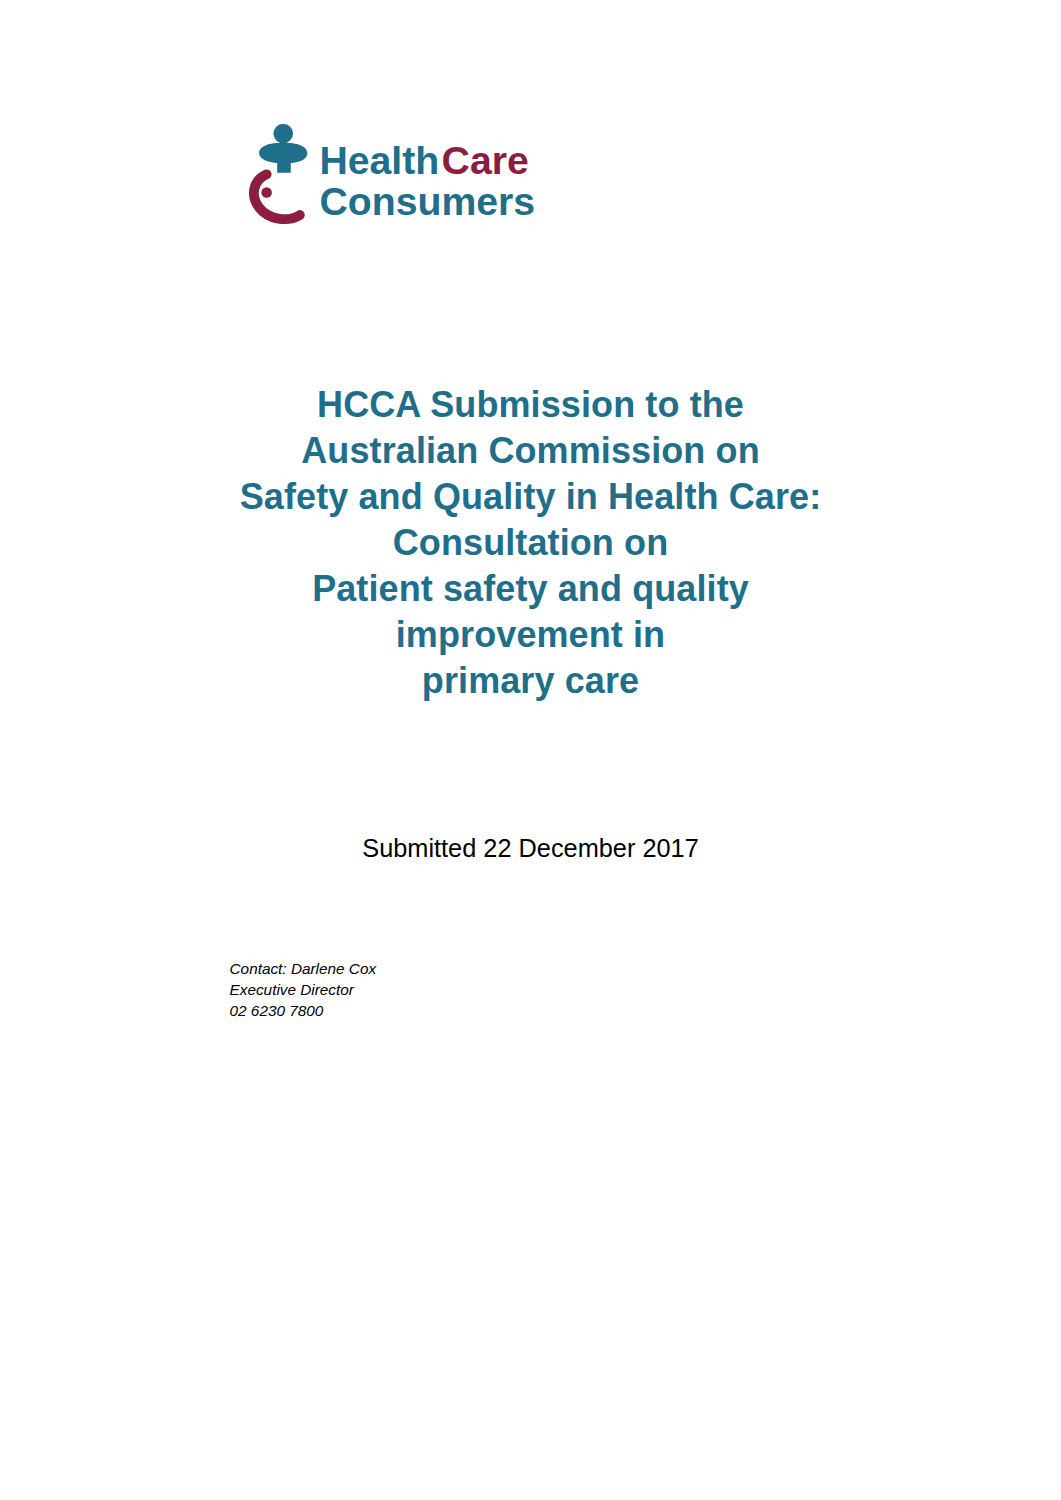Health Care Consumers
HCCA Submission to the Australian Commission on Safety and Quality in Health Care: Consultation on Patient safety and quality improvement in primary care
Submitted 22 December 2017
Contact: Darlene Cox
Executive Director
02 6230 7800